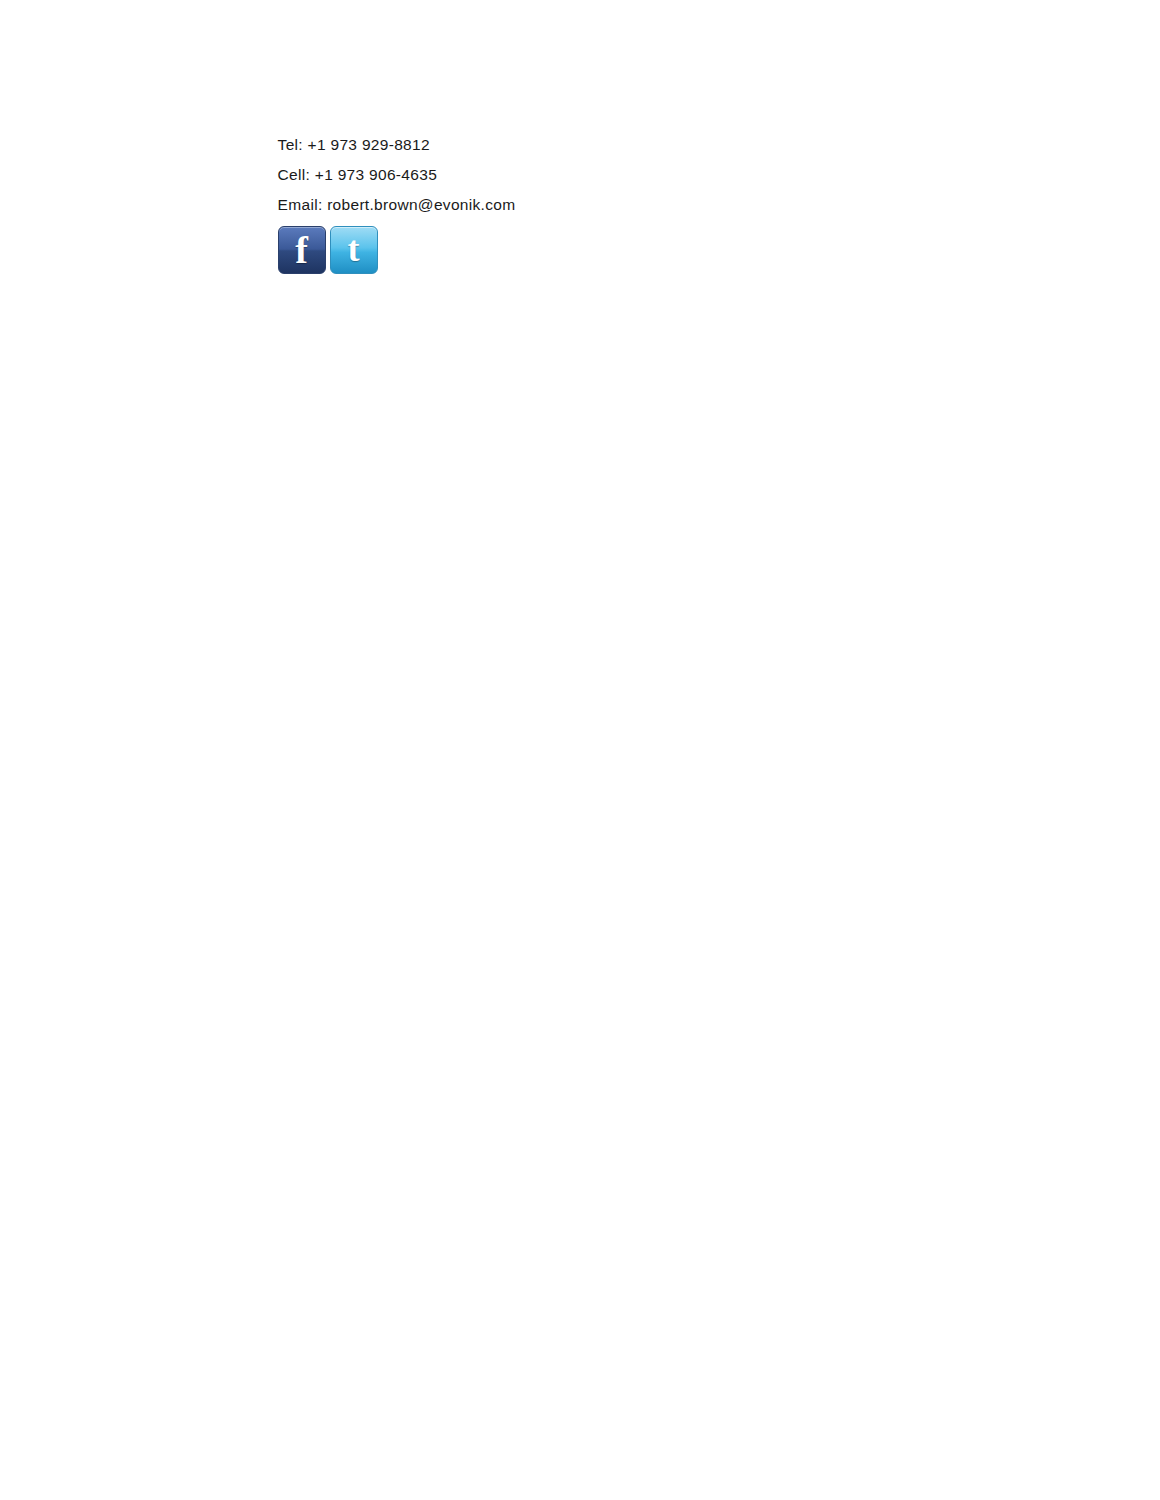Tel: +1 973 929-8812
Cell: +1 973 906-4635
Email: robert.brown@evonik.com